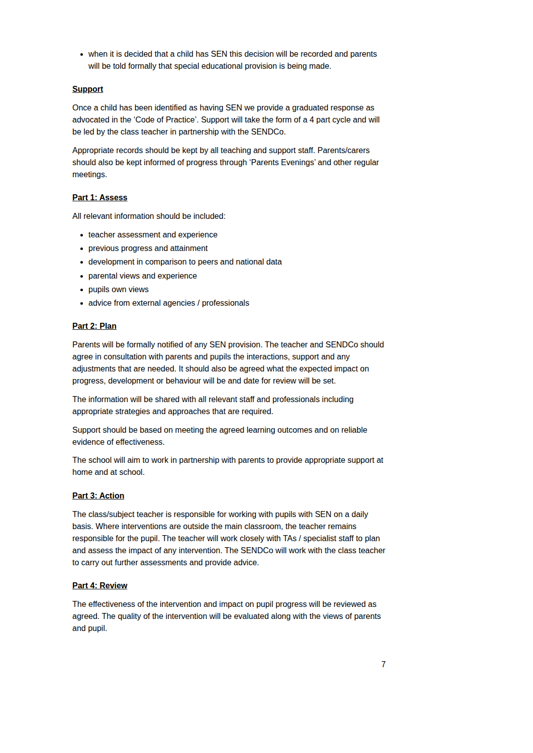when it is decided that a child has SEN this decision will be recorded and parents will be told formally that special educational provision is being made.
Support
Once a child has been identified as having SEN we provide a graduated response as advocated in the ‘Code of Practice’. Support will take the form of a 4 part cycle and will be led by the class teacher in partnership with the SENDCo.
Appropriate records should be kept by all teaching and support staff. Parents/carers should also be kept informed of progress through ‘Parents Evenings’ and other regular meetings.
Part 1: Assess
All relevant information should be included:
teacher assessment and experience
previous progress and attainment
development in comparison to peers and national data
parental views and experience
pupils own views
advice from external agencies / professionals
Part 2: Plan
Parents will be formally notified of any SEN provision. The teacher and SENDCo should agree in consultation with parents and pupils the interactions, support and any adjustments that are needed. It should also be agreed what the expected impact on progress, development or behaviour will be and date for review will be set.
The information will be shared with all relevant staff and professionals including appropriate strategies and approaches that are required.
Support should be based on meeting the agreed learning outcomes and on reliable evidence of effectiveness.
The school will aim to work in partnership with parents to provide appropriate support at home and at school.
Part 3: Action
The class/subject teacher is responsible for working with pupils with SEN on a daily basis. Where interventions are outside the main classroom, the teacher remains responsible for the pupil. The teacher will work closely with TAs / specialist staff to plan and assess the impact of any intervention. The SENDCo will work with the class teacher to carry out further assessments and provide advice.
Part 4: Review
The effectiveness of the intervention and impact on pupil progress will be reviewed as agreed. The quality of the intervention will be evaluated along with the views of parents and pupil.
7